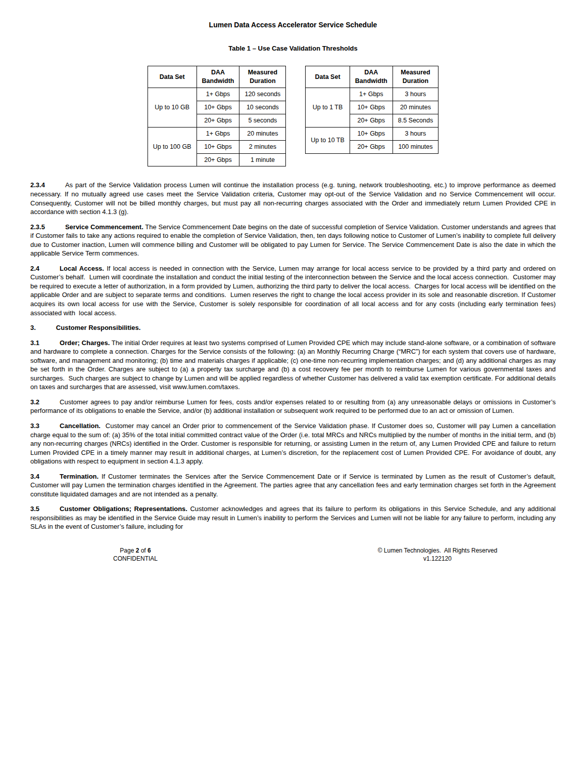Lumen Data Access Accelerator Service Schedule
Table 1 – Use Case Validation Thresholds
| Data Set | DAA Bandwidth | Measured Duration | | Data Set | DAA Bandwidth | Measured Duration |
| Up to 10 GB | 1+ Gbps | 120 seconds | | Up to 1 TB | 1+ Gbps | 3 hours |
| 10+ Gbps | 10 seconds | | 10+ Gbps | 20 minutes |
| 20+ Gbps | 5 seconds | | 20+ Gbps | 8.5 Seconds |
| Up to 100 GB | 1+ Gbps | 20 minutes | | Up to 10 TB | 10+ Gbps | 3 hours |
| 10+ Gbps | 2 minutes | | 20+ Gbps | 100 minutes |
| 20+ Gbps | 1 minute | | | | |
2.3.4 As part of the Service Validation process Lumen will continue the installation process (e.g. tuning, network troubleshooting, etc.) to improve performance as deemed necessary. If no mutually agreed use cases meet the Service Validation criteria, Customer may opt-out of the Service Validation and no Service Commencement will occur. Consequently, Customer will not be billed monthly charges, but must pay all non-recurring charges associated with the Order and immediately return Lumen Provided CPE in accordance with section 4.1.3 (g).
2.3.5 Service Commencement. The Service Commencement Date begins on the date of successful completion of Service Validation. Customer understands and agrees that if Customer fails to take any actions required to enable the completion of Service Validation, then, ten days following notice to Customer of Lumen’s inability to complete full delivery due to Customer inaction, Lumen will commence billing and Customer will be obligated to pay Lumen for Service. The Service Commencement Date is also the date in which the applicable Service Term commences.
2.4 Local Access. If local access is needed in connection with the Service, Lumen may arrange for local access service to be provided by a third party and ordered on Customer’s behalf. Lumen will coordinate the installation and conduct the initial testing of the interconnection between the Service and the local access connection. Customer may be required to execute a letter of authorization, in a form provided by Lumen, authorizing the third party to deliver the local access. Charges for local access will be identified on the applicable Order and are subject to separate terms and conditions. Lumen reserves the right to change the local access provider in its sole and reasonable discretion. If Customer acquires its own local access for use with the Service, Customer is solely responsible for coordination of all local access and for any costs (including early termination fees) associated with local access.
3. Customer Responsibilities.
3.1 Order; Charges. The initial Order requires at least two systems comprised of Lumen Provided CPE which may include stand-alone software, or a combination of software and hardware to complete a connection. Charges for the Service consists of the following: (a) an Monthly Recurring Charge (“MRC”) for each system that covers use of hardware, software, and management and monitoring; (b) time and materials charges if applicable; (c) one-time non-recurring implementation charges; and (d) any additional charges as may be set forth in the Order. Charges are subject to (a) a property tax surcharge and (b) a cost recovery fee per month to reimburse Lumen for various governmental taxes and surcharges. Such charges are subject to change by Lumen and will be applied regardless of whether Customer has delivered a valid tax exemption certificate. For additional details on taxes and surcharges that are assessed, visit www.lumen.com/taxes.
3.2 Customer agrees to pay and/or reimburse Lumen for fees, costs and/or expenses related to or resulting from (a) any unreasonable delays or omissions in Customer’s performance of its obligations to enable the Service, and/or (b) additional installation or subsequent work required to be performed due to an act or omission of Lumen.
3.3 Cancellation. Customer may cancel an Order prior to commencement of the Service Validation phase. If Customer does so, Customer will pay Lumen a cancellation charge equal to the sum of: (a) 35% of the total initial committed contract value of the Order (i.e. total MRCs and NRCs multiplied by the number of months in the initial term, and (b) any non-recurring charges (NRCs) identified in the Order. Customer is responsible for returning, or assisting Lumen in the return of, any Lumen Provided CPE and failure to return Lumen Provided CPE in a timely manner may result in additional charges, at Lumen’s discretion, for the replacement cost of Lumen Provided CPE. For avoidance of doubt, any obligations with respect to equipment in section 4.1.3 apply.
3.4 Termination. If Customer terminates the Services after the Service Commencement Date or if Service is terminated by Lumen as the result of Customer’s default, Customer will pay Lumen the termination charges identified in the Agreement. The parties agree that any cancellation fees and early termination charges set forth in the Agreement constitute liquidated damages and are not intended as a penalty.
3.5 Customer Obligations; Representations. Customer acknowledges and agrees that its failure to perform its obligations in this Service Schedule, and any additional responsibilities as may be identified in the Service Guide may result in Lumen’s inability to perform the Services and Lumen will not be liable for any failure to perform, including any SLAs in the event of Customer’s failure, including for
Page 2 of 6
CONFIDENTIAL
© Lumen Technologies. All Rights Reserved
v1.122120